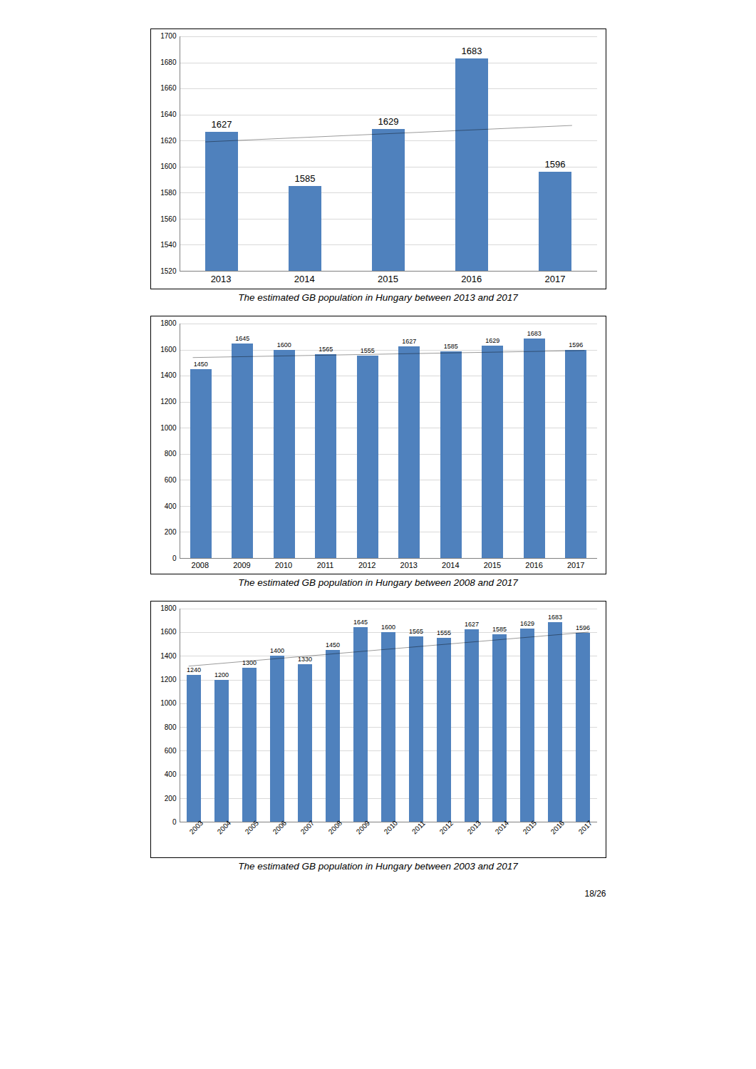1700 1680 1660 1640 1620 1600 1580 1560 1540 1520
1627
1585
1629
1683
1596
20132014201520162017
The estimated GB population in Hungary between 2013 and 2017
1800 1600 1400 1200 1000 800 600 400 200 0
1450
1645
1600
1565
1555
1627
1585
1629
1683
1596
2008200920102011201220132014201520162017
The estimated GB population in Hungary between 2008 and 2017
1800 1600 1400 1200 1000 800 600 400 200 0
1240
1200
1300
1400
1330
1450
1645
1600
1565
1555
1627
1585
1629
1683
1596
200320042005200620072008200920102011201220132014201520162017
The estimated GB population in Hungary between 2003 and 2017
18/26